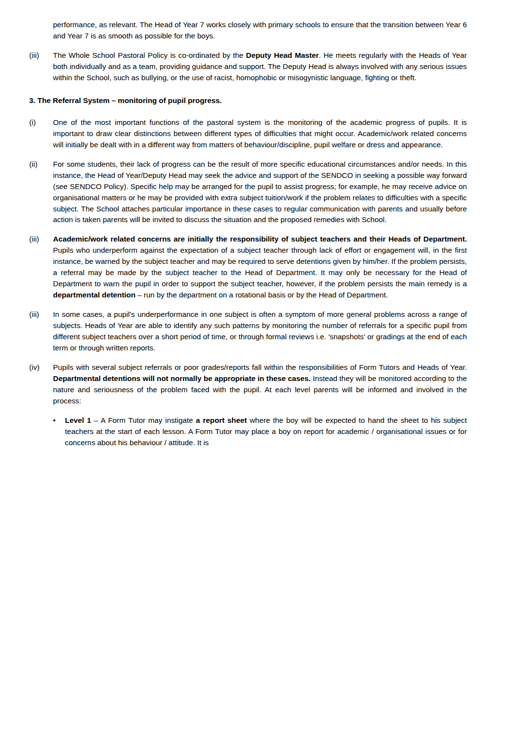performance, as relevant. The Head of Year 7 works closely with primary schools to ensure that the transition between Year 6 and Year 7 is as smooth as possible for the boys.
(iii)
The Whole School Pastoral Policy is co-ordinated by the Deputy Head Master. He meets regularly with the Heads of Year both individually and as a team, providing guidance and support. The Deputy Head is always involved with any serious issues within the School, such as bullying, or the use of racist, homophobic or misogynistic language, fighting or theft.
3. The Referral System – monitoring of pupil progress.
(i)
One of the most important functions of the pastoral system is the monitoring of the academic progress of pupils. It is important to draw clear distinctions between different types of difficulties that might occur. Academic/work related concerns will initially be dealt with in a different way from matters of behaviour/discipline, pupil welfare or dress and appearance.
(ii)
For some students, their lack of progress can be the result of more specific educational circumstances and/or needs. In this instance, the Head of Year/Deputy Head may seek the advice and support of the SENDCO in seeking a possible way forward (see SENDCO Policy). Specific help may be arranged for the pupil to assist progress; for example, he may receive advice on organisational matters or he may be provided with extra subject tuition/work if the problem relates to difficulties with a specific subject. The School attaches particular importance in these cases to regular communication with parents and usually before action is taken parents will be invited to discuss the situation and the proposed remedies with School.
(iii)
Academic/work related concerns are initially the responsibility of subject teachers and their Heads of Department. Pupils who underperform against the expectation of a subject teacher through lack of effort or engagement will, in the first instance, be warned by the subject teacher and may be required to serve detentions given by him/her. If the problem persists, a referral may be made by the subject teacher to the Head of Department. It may only be necessary for the Head of Department to warn the pupil in order to support the subject teacher, however, if the problem persists the main remedy is a departmental detention – run by the department on a rotational basis or by the Head of Department.
(iii)
In some cases, a pupil's underperformance in one subject is often a symptom of more general problems across a range of subjects. Heads of Year are able to identify any such patterns by monitoring the number of referrals for a specific pupil from different subject teachers over a short period of time, or through formal reviews i.e. 'snapshots' or gradings at the end of each term or through written reports.
(iv)
Pupils with several subject referrals or poor grades/reports fall within the responsibilities of Form Tutors and Heads of Year. Departmental detentions will not normally be appropriate in these cases. Instead they will be monitored according to the nature and seriousness of the problem faced with the pupil. At each level parents will be informed and involved in the process:
• Level 1 – A Form Tutor may instigate a report sheet where the boy will be expected to hand the sheet to his subject teachers at the start of each lesson. A Form Tutor may place a boy on report for academic / organisational issues or for concerns about his behaviour / attitude. It is